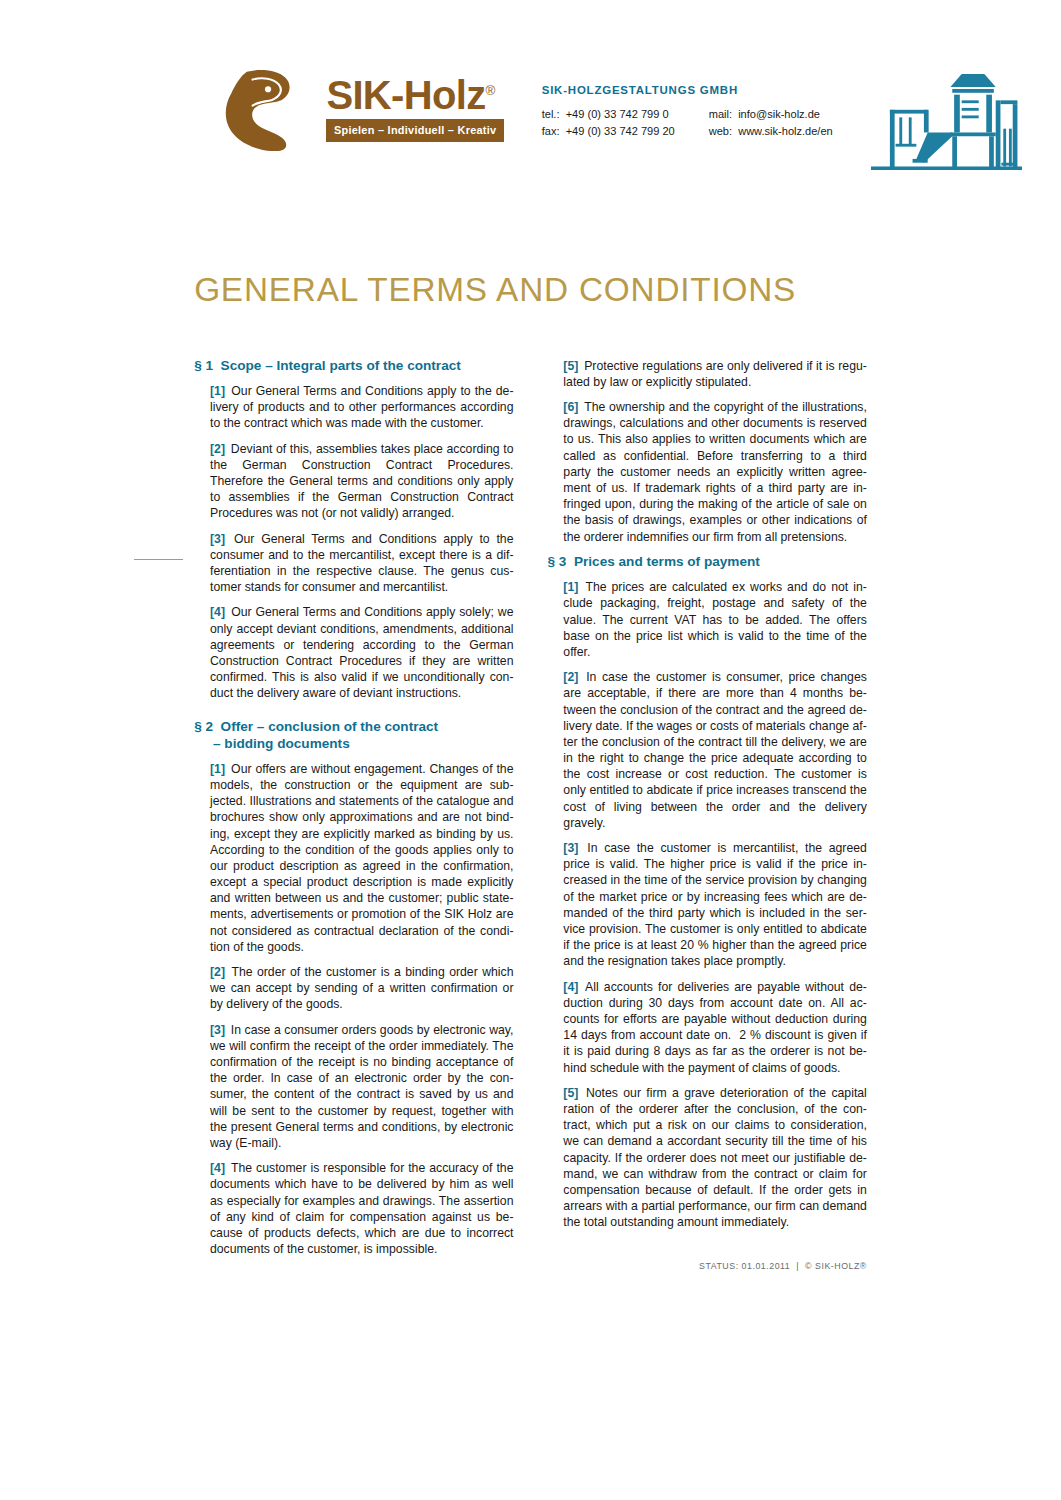SIK-Holz®
Spielen – Individuell – Kreativ
SIK-HOLZGESTALTUNGS GMBH
tel.: +49 (0) 33 742 799 0 mail: info@sik-holz.de fax: +49 (0) 33 742 799 20 web: www.sik-holz.de/en
General Terms and Conditions
§ 1 Scope – Integral parts of the contract
[1] Our General Terms and Conditions apply to the delivery of products and to other performances according to the contract which was made with the customer.
[2] Deviant of this, assemblies takes place according to the German Construction Contract Procedures. Therefore the General terms and conditions only apply to assemblies if the German Construction Contract Procedures was not (or not validly) arranged.
[3] Our General Terms and Conditions apply to the consumer and to the mercantilist, except there is a differentiation in the respective clause. The genus customer stands for consumer and mercantilist.
[4] Our General Terms and Conditions apply solely; we only accept deviant conditions, amendments, additional agreements or tendering according to the German Construction Contract Procedures if they are written confirmed. This is also valid if we unconditionally conduct the delivery aware of deviant instructions.
§ 2 Offer – conclusion of the contract
– bidding documents
[1] Our offers are without engagement. Changes of the models, the construction or the equipment are subjected. Illustrations and statements of the catalogue and brochures show only approximations and are not binding, except they are explicitly marked as binding by us. According to the condition of the goods applies only to our product description as agreed in the confirmation, except a special product description is made explicitly and written between us and the customer; public statements, advertisements or promotion of the SIK Holz are not considered as contractual declaration of the condition of the goods.
[2] The order of the customer is a binding order which we can accept by sending of a written confirmation or by delivery of the goods.
[3] In case a consumer orders goods by electronic way, we will confirm the receipt of the order immediately. The confirmation of the receipt is no binding acceptance of the order. In case of an electronic order by the consumer, the content of the contract is saved by us and will be sent to the customer by request, together with the present General terms and conditions, by electronic way (E-mail).
[4] The customer is responsible for the accuracy of the documents which have to be delivered by him as well as especially for examples and drawings. The assertion of any kind of claim for compensation against us because of products defects, which are due to incorrect documents of the customer, is impossible.
[5] Protective regulations are only delivered if it is regulated by law or explicitly stipulated.
[6] The ownership and the copyright of the illustrations, drawings, calculations and other documents is reserved to us. This also applies to written documents which are called as confidential. Before transferring to a third party the customer needs an explicitly written agreement of us. If trademark rights of a third party are infringed upon, during the making of the article of sale on the basis of drawings, examples or other indications of the orderer indemnifies our firm from all pretensions.
§ 3 Prices and terms of payment
[1] The prices are calculated ex works and do not include packaging, freight, postage and safety of the value. The current VAT has to be added. The offers base on the price list which is valid to the time of the offer.
[2] In case the customer is consumer, price changes are acceptable, if there are more than 4 months between the conclusion of the contract and the agreed delivery date. If the wages or costs of materials change after the conclusion of the contract till the delivery, we are in the right to change the price adequate according to the cost increase or cost reduction. The customer is only entitled to abdicate if price increases transcend the cost of living between the order and the delivery gravely.
[3] In case the customer is mercantilist, the agreed price is valid. The higher price is valid if the price increased in the time of the service provision by changing of the market price or by increasing fees which are demanded of the third party which is included in the service provision. The customer is only entitled to abdicate if the price is at least 20 % higher than the agreed price and the resignation takes place promptly.
[4] All accounts for deliveries are payable without deduction during 30 days from account date on. All accounts for efforts are payable without deduction during 14 days from account date on. 2 % discount is given if it is paid during 8 days as far as the orderer is not behind schedule with the payment of claims of goods.
[5] Notes our firm a grave deterioration of the capital ration of the orderer after the conclusion, of the contract, which put a risk on our claims to consideration, we can demand a accordant security till the time of his capacity. If the orderer does not meet our justifiable demand, we can withdraw from the contract or claim for compensation because of default. If the order gets in arrears with a partial performance, our firm can demand the total outstanding amount immediately.
Status: 01.01.2011 | © SIK-Holz®